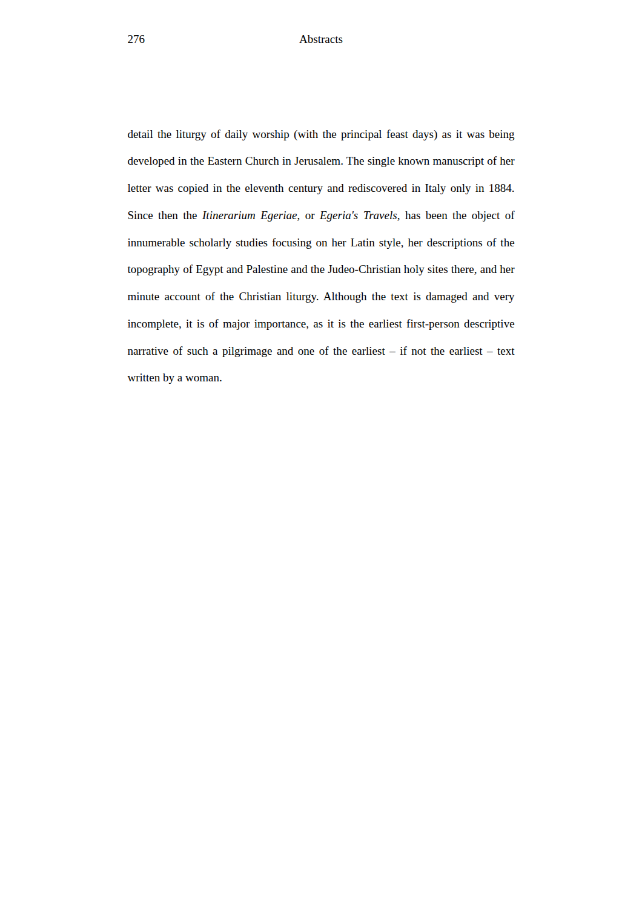276 Abstracts
detail the liturgy of daily worship (with the principal feast days) as it was being developed in the Eastern Church in Jerusalem. The single known manuscript of her letter was copied in the eleventh century and rediscovered in Italy only in 1884. Since then the Itinerarium Egeriae, or Egeria's Travels, has been the object of innumerable scholarly studies focusing on her Latin style, her descriptions of the topography of Egypt and Palestine and the Judeo-Christian holy sites there, and her minute account of the Christian liturgy. Although the text is damaged and very incomplete, it is of major importance, as it is the earliest first-person descriptive narrative of such a pilgrimage and one of the earliest – if not the earliest – text written by a woman.